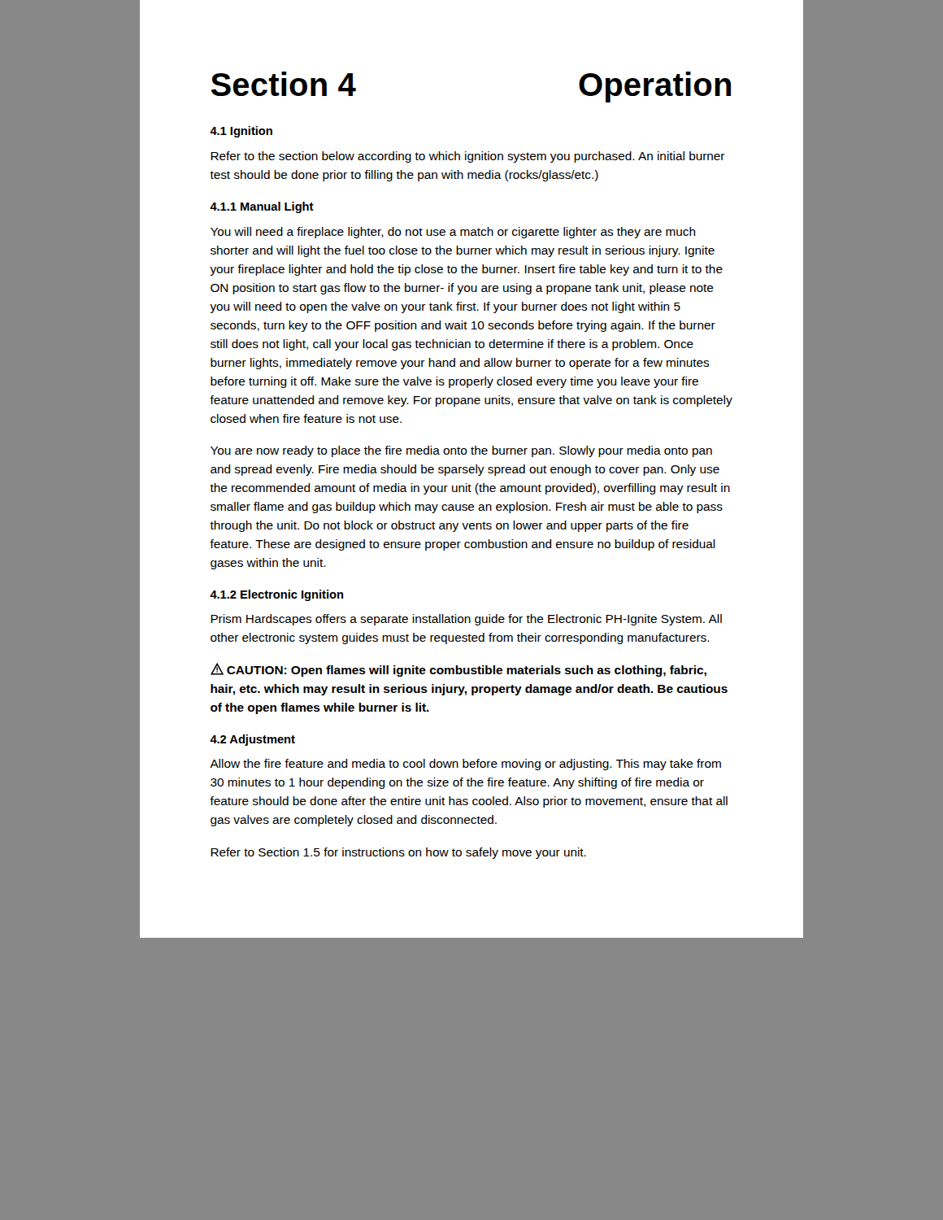Section 4 Operation
4.1 Ignition
Refer to the section below according to which ignition system you purchased. An initial burner test should be done prior to filling the pan with media (rocks/glass/etc.)
4.1.1 Manual Light
You will need a fireplace lighter, do not use a match or cigarette lighter as they are much shorter and will light the fuel too close to the burner which may result in serious injury. Ignite your fireplace lighter and hold the tip close to the burner. Insert fire table key and turn it to the ON position to start gas flow to the burner- if you are using a propane tank unit, please note you will need to open the valve on your tank first. If your burner does not light within 5 seconds, turn key to the OFF position and wait 10 seconds before trying again. If the burner still does not light, call your local gas technician to determine if there is a problem. Once burner lights, immediately remove your hand and allow burner to operate for a few minutes before turning it off. Make sure the valve is properly closed every time you leave your fire feature unattended and remove key. For propane units, ensure that valve on tank is completely closed when fire feature is not use.
You are now ready to place the fire media onto the burner pan. Slowly pour media onto pan and spread evenly. Fire media should be sparsely spread out enough to cover pan. Only use the recommended amount of media in your unit (the amount provided), overfilling may result in smaller flame and gas buildup which may cause an explosion. Fresh air must be able to pass through the unit. Do not block or obstruct any vents on lower and upper parts of the fire feature. These are designed to ensure proper combustion and ensure no buildup of residual gases within the unit.
4.1.2 Electronic Ignition
Prism Hardscapes offers a separate installation guide for the Electronic PH-Ignite System. All other electronic system guides must be requested from their corresponding manufacturers.
CAUTION: Open flames will ignite combustible materials such as clothing, fabric, hair, etc. which may result in serious injury, property damage and/or death. Be cautious of the open flames while burner is lit.
4.2 Adjustment
Allow the fire feature and media to cool down before moving or adjusting. This may take from 30 minutes to 1 hour depending on the size of the fire feature. Any shifting of fire media or feature should be done after the entire unit has cooled. Also prior to movement, ensure that all gas valves are completely closed and disconnected.
Refer to Section 1.5 for instructions on how to safely move your unit.